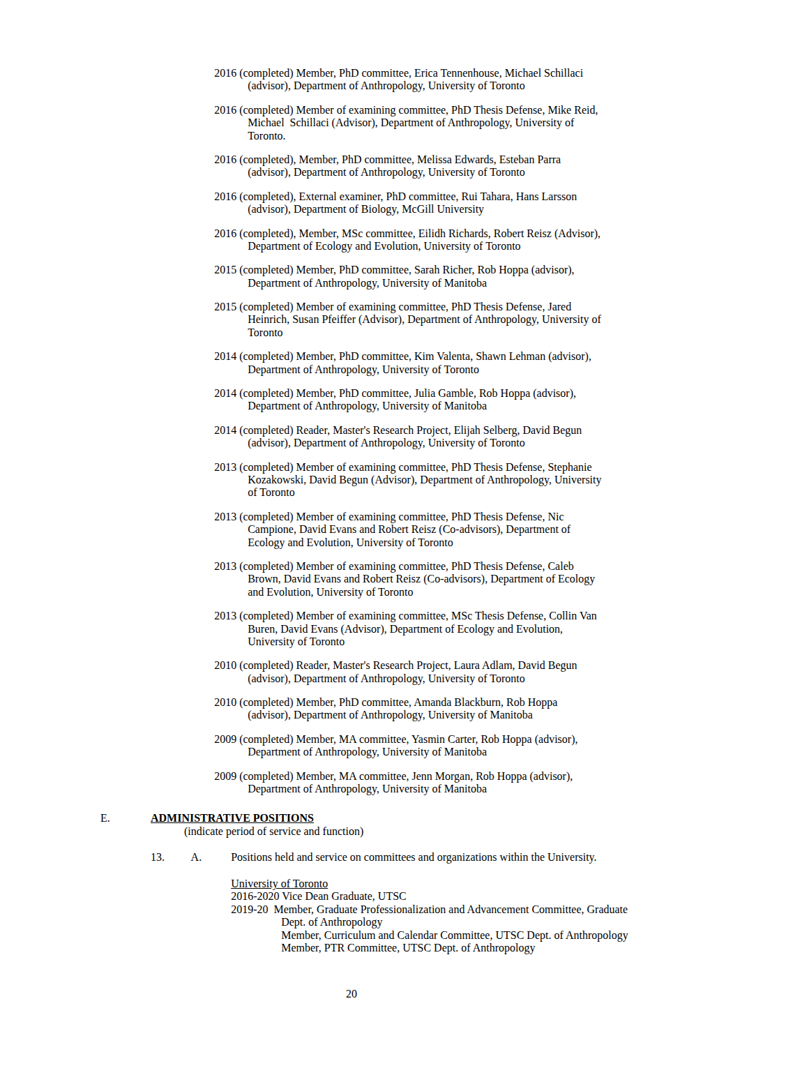2016 (completed) Member, PhD committee, Erica Tennenhouse, Michael Schillaci (advisor), Department of Anthropology, University of Toronto
2016 (completed) Member of examining committee, PhD Thesis Defense, Mike Reid, Michael Schillaci (Advisor), Department of Anthropology, University of Toronto.
2016 (completed), Member, PhD committee, Melissa Edwards, Esteban Parra (advisor), Department of Anthropology, University of Toronto
2016 (completed), External examiner, PhD committee, Rui Tahara, Hans Larsson (advisor), Department of Biology, McGill University
2016 (completed), Member, MSc committee, Eilidh Richards, Robert Reisz (Advisor), Department of Ecology and Evolution, University of Toronto
2015 (completed) Member, PhD committee, Sarah Richer, Rob Hoppa (advisor), Department of Anthropology, University of Manitoba
2015 (completed) Member of examining committee, PhD Thesis Defense, Jared Heinrich, Susan Pfeiffer (Advisor), Department of Anthropology, University of Toronto
2014 (completed) Member, PhD committee, Kim Valenta, Shawn Lehman (advisor), Department of Anthropology, University of Toronto
2014 (completed) Member, PhD committee, Julia Gamble, Rob Hoppa (advisor), Department of Anthropology, University of Manitoba
2014 (completed) Reader, Master's Research Project, Elijah Selberg, David Begun (advisor), Department of Anthropology, University of Toronto
2013 (completed) Member of examining committee, PhD Thesis Defense, Stephanie Kozakowski, David Begun (Advisor), Department of Anthropology, University of Toronto
2013 (completed) Member of examining committee, PhD Thesis Defense, Nic Campione, David Evans and Robert Reisz (Co-advisors), Department of Ecology and Evolution, University of Toronto
2013 (completed) Member of examining committee, PhD Thesis Defense, Caleb Brown, David Evans and Robert Reisz (Co-advisors), Department of Ecology and Evolution, University of Toronto
2013 (completed) Member of examining committee, MSc Thesis Defense, Collin Van Buren, David Evans (Advisor), Department of Ecology and Evolution, University of Toronto
2010 (completed) Reader, Master's Research Project, Laura Adlam, David Begun (advisor), Department of Anthropology, University of Toronto
2010 (completed) Member, PhD committee, Amanda Blackburn, Rob Hoppa (advisor), Department of Anthropology, University of Manitoba
2009 (completed) Member, MA committee, Yasmin Carter, Rob Hoppa (advisor), Department of Anthropology, University of Manitoba
2009 (completed) Member, MA committee, Jenn Morgan, Rob Hoppa (advisor), Department of Anthropology, University of Manitoba
E. ADMINISTRATIVE POSITIONS
(indicate period of service and function)
13. A. Positions held and service on committees and organizations within the University.
University of Toronto
2016-2020 Vice Dean Graduate, UTSC
2019-20 Member, Graduate Professionalization and Advancement Committee, Graduate Dept. of Anthropology
Member, Curriculum and Calendar Committee, UTSC Dept. of Anthropology
Member, PTR Committee, UTSC Dept. of Anthropology
20